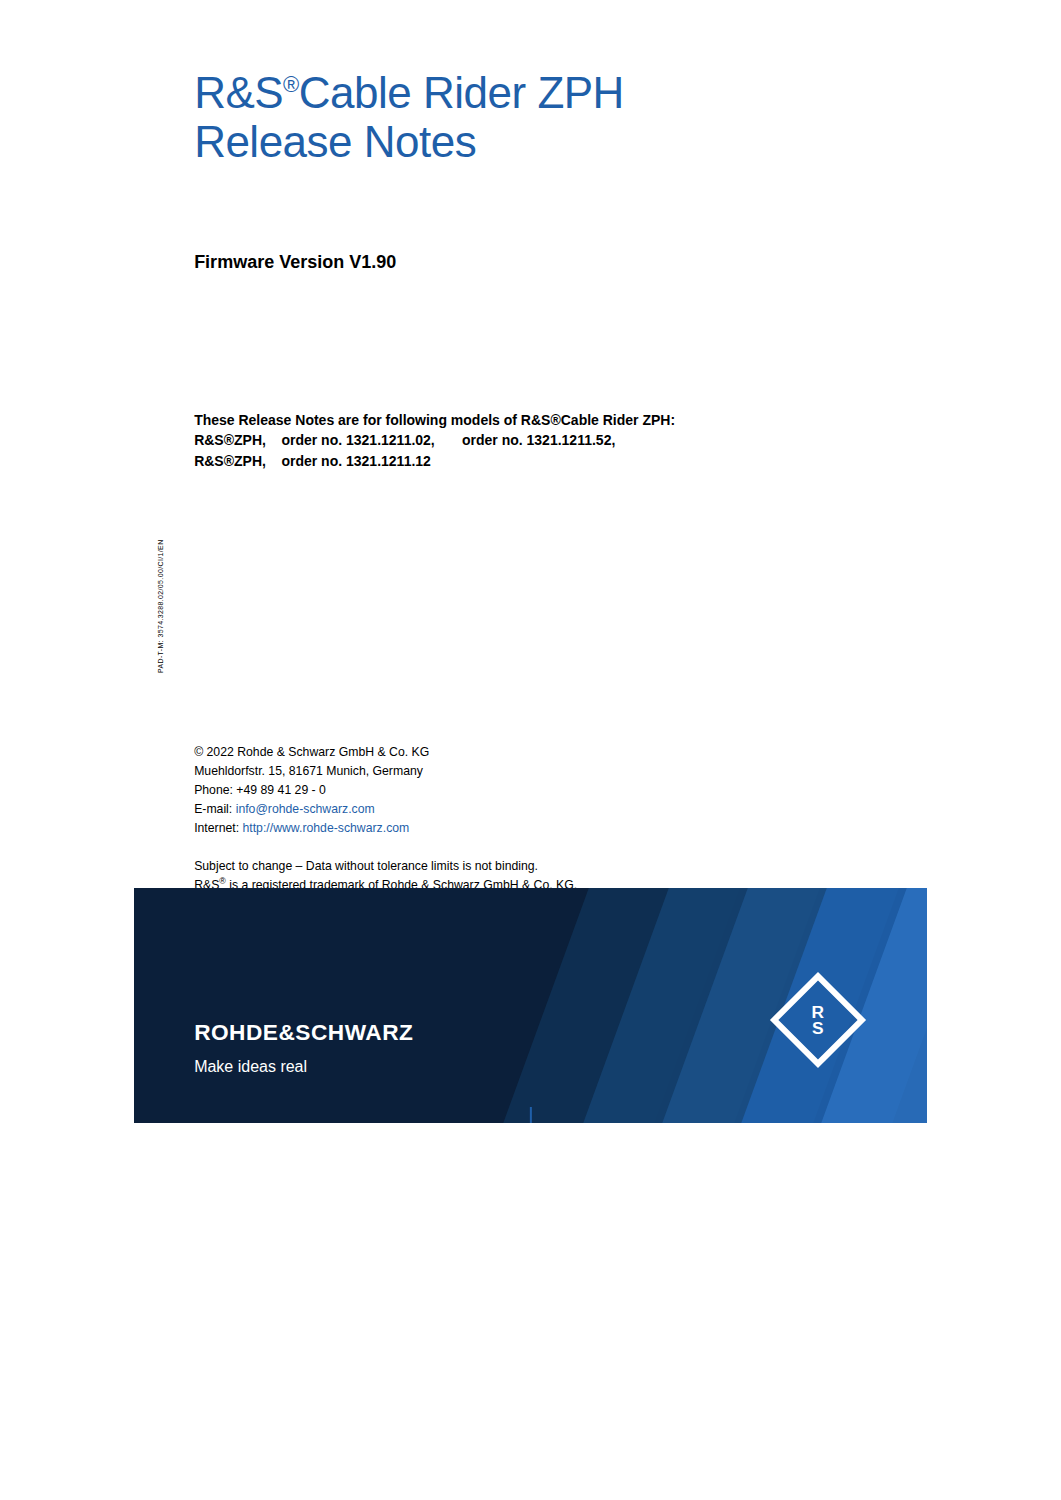PAD-T-M: 3574.3288.02/05.00/CI/1/EN
R&S®Cable Rider ZPH
Release Notes
Firmware Version V1.90
These Release Notes are for following models of R&S®Cable Rider ZPH: R&S®ZPH, order no. 1321.1211.02, order no. 1321.1211.52, R&S®ZPH, order no. 1321.1211.12
© 2022 Rohde & Schwarz GmbH & Co. KG
Muehldorfstr. 15, 81671 Munich, Germany
Phone: +49 89 41 29 - 0
E-mail: info@rohde-schwarz.com
Internet: http://www.rohde-schwarz.com
Subject to change – Data without tolerance limits is not binding.
R&S® is a registered trademark of Rohde & Schwarz GmbH & Co. KG.
Trade names are trademarks of the owners.
1320.9077.00 | Version 07 | R&S®Cable Rider ZPH |
The software makes use of several valuable open source software packages. For information, see the "Open Source Acknowledgment"
provided with the product.
ROHDE&SCHWARZ
Make ideas real
RS